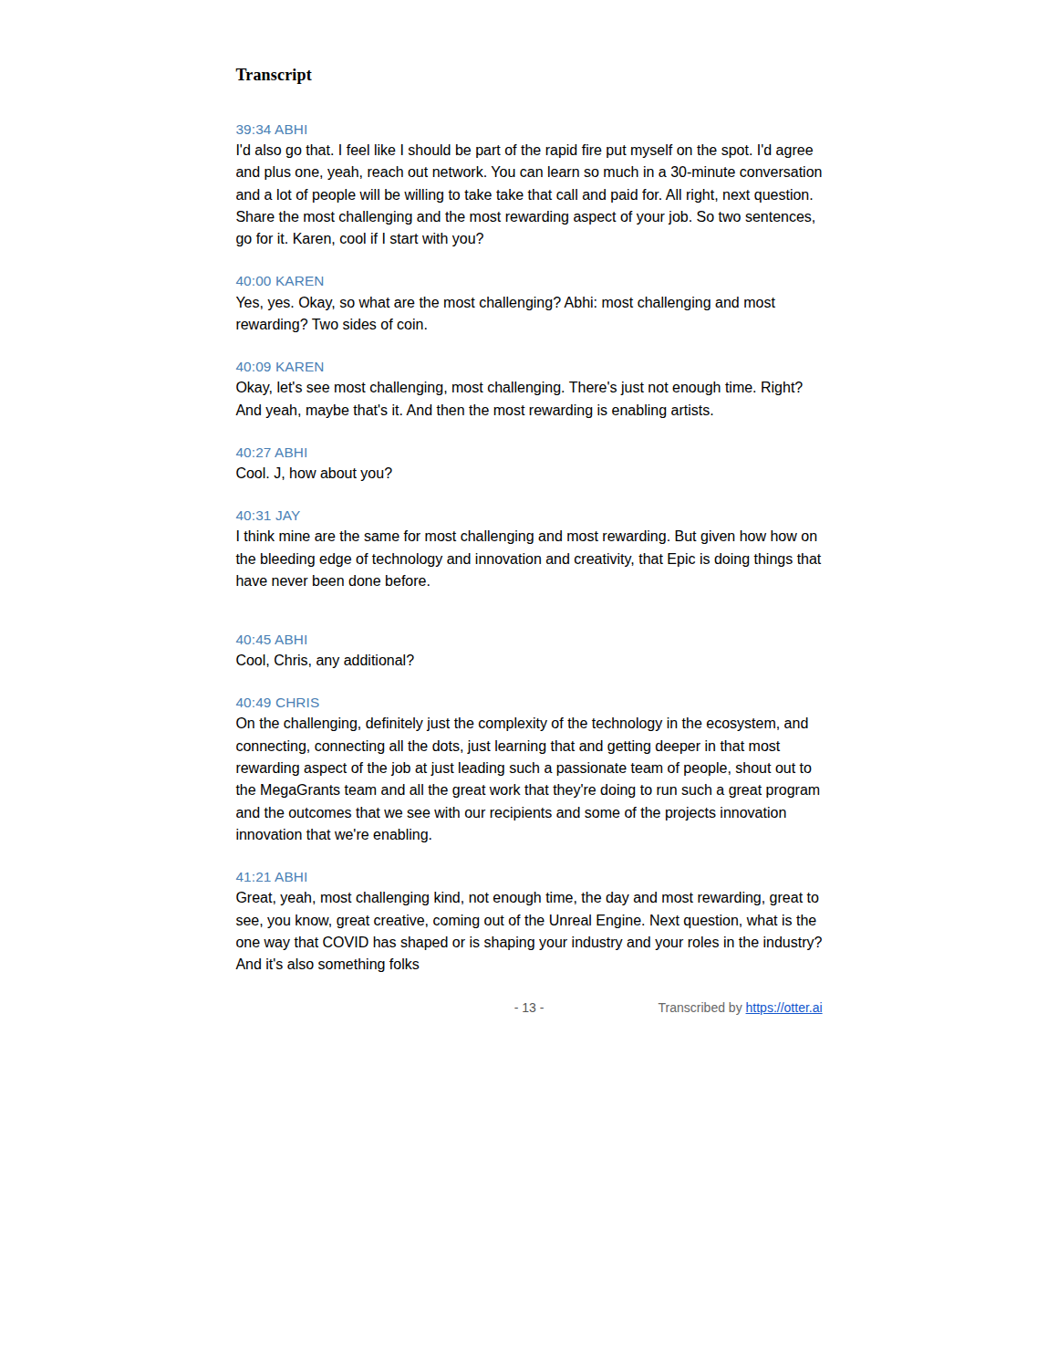Transcript
39:34 ABHI
I'd also go that. I feel like I should be part of the rapid fire put myself on the spot. I'd agree and plus one, yeah, reach out network. You can learn so much in a 30-minute conversation and a lot of people will be willing to take take that call and paid for. All right, next question. Share the most challenging and the most rewarding aspect of your job. So two sentences, go for it. Karen, cool if I start with you?
40:00 KAREN
Yes, yes. Okay, so what are the most challenging? Abhi: most challenging and most rewarding? Two sides of coin.
40:09 KAREN
Okay, let's see most challenging, most challenging. There's just not enough time. Right? And yeah, maybe that's it. And then the most rewarding is enabling artists.
40:27 ABHI
Cool. J, how about you?
40:31 JAY
I think mine are the same for most challenging and most rewarding. But given how how on the bleeding edge of technology and innovation and creativity, that Epic is doing things that have never been done before.
40:45 ABHI
Cool, Chris, any additional?
40:49 CHRIS
On the challenging, definitely just the complexity of the technology in the ecosystem, and connecting, connecting all the dots, just learning that and getting deeper in that most rewarding aspect of the job at just leading such a passionate team of people, shout out to the MegaGrants team and all the great work that they're doing to run such a great program and the outcomes that we see with our recipients and some of the projects innovation innovation that we're enabling.
41:21 ABHI
Great, yeah, most challenging kind, not enough time, the day and most rewarding, great to see, you know, great creative, coming out of the Unreal Engine. Next question, what is the one way that COVID has shaped or is shaping your industry and your roles in the industry? And it's also something folks
- 13 - Transcribed by https://otter.ai